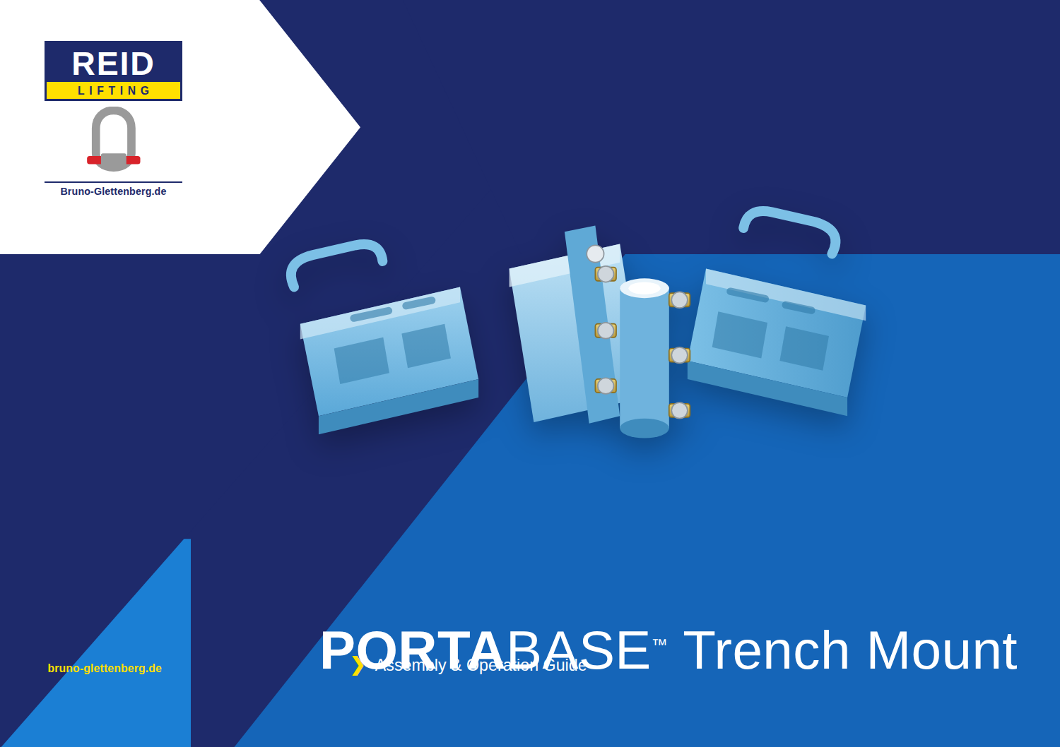REID
LIFTING
Bruno-Glettenberg.de
PORTA BASE™ Trench Mount
❯ Assembly & Operation Guide
bruno-glettenberg.de